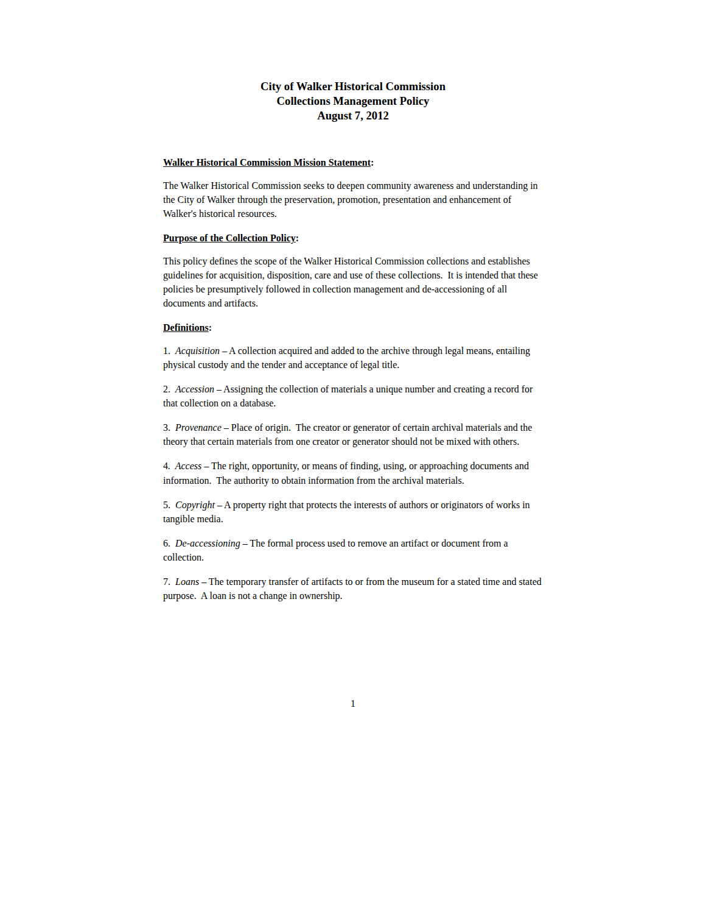City of Walker Historical Commission
Collections Management Policy
August 7, 2012
Walker Historical Commission Mission Statement:
The Walker Historical Commission seeks to deepen community awareness and understanding in the City of Walker through the preservation, promotion, presentation and enhancement of Walker's historical resources.
Purpose of the Collection Policy:
This policy defines the scope of the Walker Historical Commission collections and establishes guidelines for acquisition, disposition, care and use of these collections. It is intended that these policies be presumptively followed in collection management and de-accessioning of all documents and artifacts.
Definitions:
1. Acquisition – A collection acquired and added to the archive through legal means, entailing physical custody and the tender and acceptance of legal title.
2. Accession – Assigning the collection of materials a unique number and creating a record for that collection on a database.
3. Provenance – Place of origin. The creator or generator of certain archival materials and the theory that certain materials from one creator or generator should not be mixed with others.
4. Access – The right, opportunity, or means of finding, using, or approaching documents and information. The authority to obtain information from the archival materials.
5. Copyright – A property right that protects the interests of authors or originators of works in tangible media.
6. De-accessioning – The formal process used to remove an artifact or document from a collection.
7. Loans – The temporary transfer of artifacts to or from the museum for a stated time and stated purpose. A loan is not a change in ownership.
1